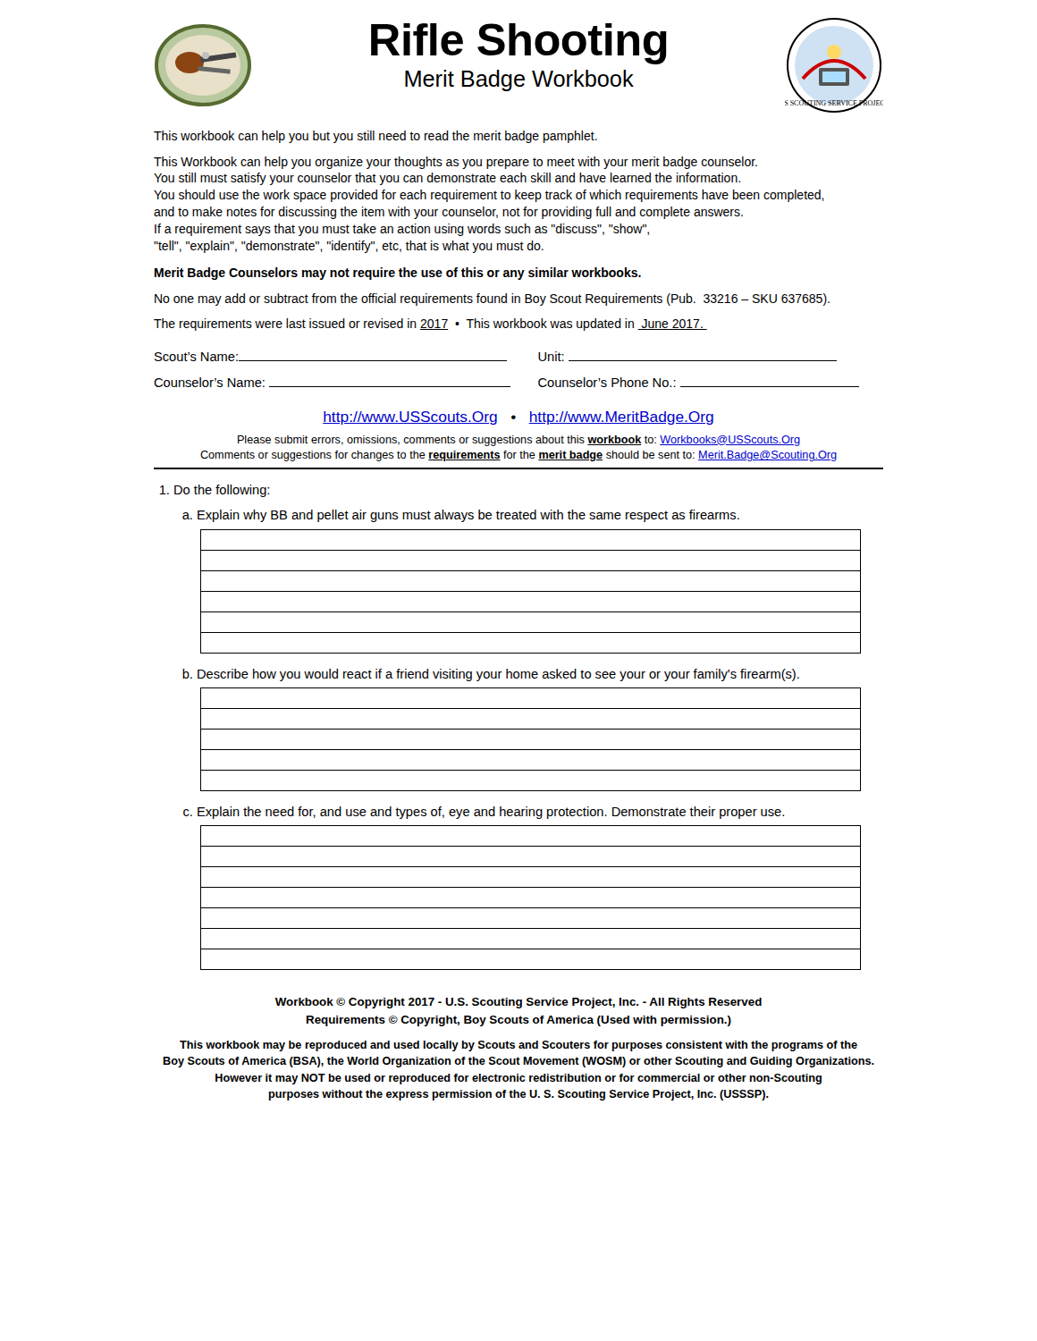Rifle Shooting
Merit Badge Workbook
This workbook can help you but you still need to read the merit badge pamphlet.
This Workbook can help you organize your thoughts as you prepare to meet with your merit badge counselor.
You still must satisfy your counselor that you can demonstrate each skill and have learned the information.
You should use the work space provided for each requirement to keep track of which requirements have been completed,
and to make notes for discussing the item with your counselor, not for providing full and complete answers.
If a requirement says that you must take an action using words such as "discuss", "show",
"tell", "explain", "demonstrate", "identify", etc, that is what you must do.
Merit Badge Counselors may not require the use of this or any similar workbooks.
No one may add or subtract from the official requirements found in Boy Scout Requirements (Pub. 33216 – SKU 637685).
The requirements were last issued or revised in 2017 • This workbook was updated in June 2017.
| Scout’s Name: | Unit: |
| Counselor’s Name: | Counselor’s Phone No.: |
http://www.USScouts.Org • http://www.MeritBadge.Org
Please submit errors, omissions, comments or suggestions about this workbook to: Workbooks@USScouts.Org
Comments or suggestions for changes to the requirements for the merit badge should be sent to: Merit.Badge@Scouting.Org
Do the following:
Explain why BB and pellet air guns must always be treated with the same respect as firearms.
Describe how you would react if a friend visiting your home asked to see your or your family's firearm(s).
Explain the need for, and use and types of, eye and hearing protection. Demonstrate their proper use.
Workbook © Copyright 2017 - U.S. Scouting Service Project, Inc. - All Rights Reserved
Requirements © Copyright, Boy Scouts of America (Used with permission.)
This workbook may be reproduced and used locally by Scouts and Scouters for purposes consistent with the programs of the
Boy Scouts of America (BSA), the World Organization of the Scout Movement (WOSM) or other Scouting and Guiding Organizations.
However it may NOT be used or reproduced for electronic redistribution or for commercial or other non-Scouting
purposes without the express permission of the U. S. Scouting Service Project, Inc. (USSSP).